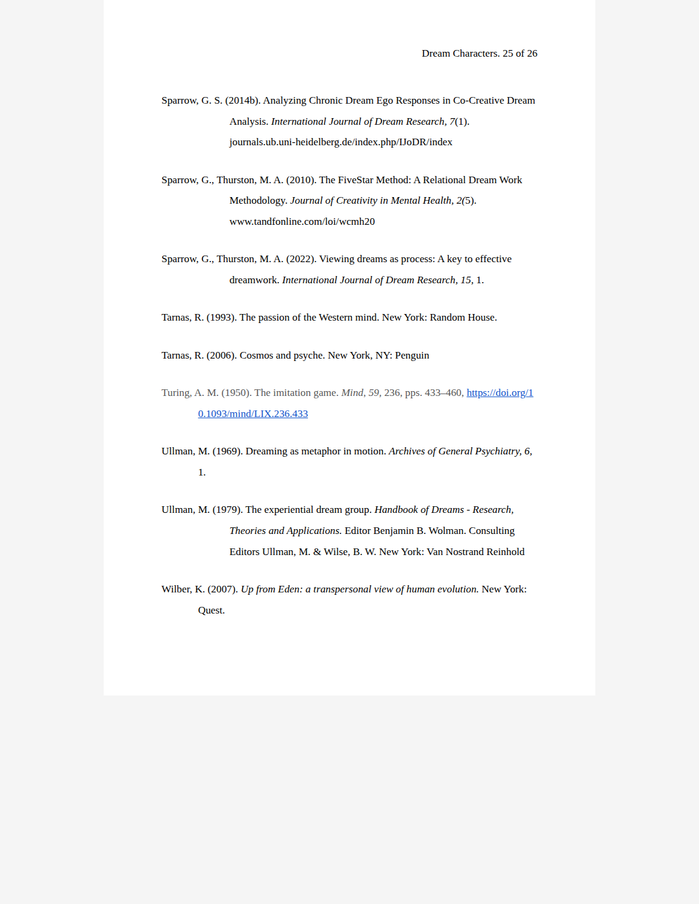Dream Characters. 25 of 26
Sparrow, G. S. (2014b). Analyzing Chronic Dream Ego Responses in Co-Creative Dream Analysis. International Journal of Dream Research, 7(1). journals.ub.uni-heidelberg.de/index.php/IJoDR/index
Sparrow, G., Thurston, M. A. (2010). The FiveStar Method: A Relational Dream Work Methodology. Journal of Creativity in Mental Health, 2(5). www.tandfonline.com/loi/wcmh20
Sparrow, G., Thurston, M. A. (2022). Viewing dreams as process: A key to effective dreamwork. International Journal of Dream Research, 15, 1.
Tarnas, R. (1993). The passion of the Western mind. New York: Random House.
Tarnas, R. (2006). Cosmos and psyche. New York, NY: Penguin
Turing, A. M. (1950). The imitation game. Mind, 59, 236, pps. 433–460, https://doi.org/10.1093/mind/LIX.236.433
Ullman, M. (1969). Dreaming as metaphor in motion. Archives of General Psychiatry, 6, 1.
Ullman, M. (1979). The experiential dream group. Handbook of Dreams - Research, Theories and Applications. Editor Benjamin B. Wolman. Consulting Editors Ullman, M. & Wilse, B. W. New York: Van Nostrand Reinhold
Wilber, K. (2007). Up from Eden: a transpersonal view of human evolution. New York: Quest.